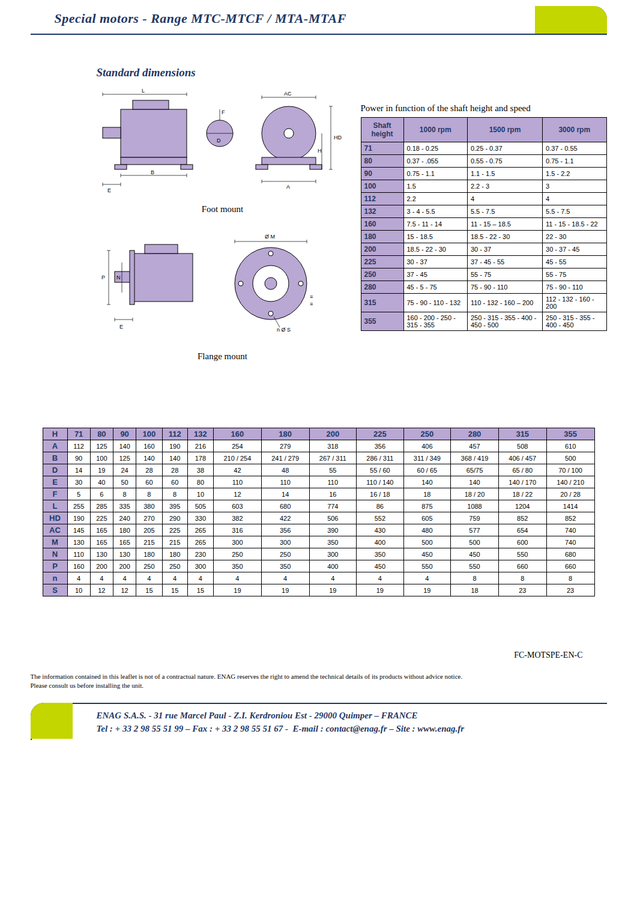Special motors - Range MTC-MTCF / MTA-MTAF
Standard dimensions
L B E F D AC HD H A
Foot mount
P N E Ø M n Ø S ≡ ≡
Flange mount
Power in function of the shaft height and speed
| Shaft height | 1000 rpm | 1500 rpm | 3000 rpm |
| --- | --- | --- | --- |
| 71 | 0.18 - 0.25 | 0.25 - 0.37 | 0.37 - 0.55 |
| 80 | 0.37 - .055 | 0.55 - 0.75 | 0.75 - 1.1 |
| 90 | 0.75 - 1.1 | 1.1 - 1.5 | 1.5 - 2.2 |
| 100 | 1.5 | 2.2 - 3 | 3 |
| 112 | 2.2 | 4 | 4 |
| 132 | 3 - 4 - 5.5 | 5.5 - 7.5 | 5.5 - 7.5 |
| 160 | 7.5 - 11 - 14 | 11 - 15 – 18.5 | 11 - 15 - 18.5 - 22 |
| 180 | 15 - 18.5 | 18.5 - 22 - 30 | 22 - 30 |
| 200 | 18.5 - 22 - 30 | 30 - 37 | 30 - 37 - 45 |
| 225 | 30 - 37 | 37 - 45 - 55 | 45 - 55 |
| 250 | 37 - 45 | 55 - 75 | 55 - 75 |
| 280 | 45 - 5 - 75 | 75 - 90 - 110 | 75 - 90 - 110 |
| 315 | 75 - 90 - 110 - 132 | 110 - 132 - 160 – 200 | 112 - 132 - 160 - 200 |
| 355 | 160 - 200 - 250 - 315 - 355 | 250 - 315 - 355 - 400 - 450 - 500 | 250 - 315 - 355 - 400 - 450 |
| H | 71 | 80 | 90 | 100 | 112 | 132 | 160 | 180 | 200 | 225 | 250 | 280 | 315 | 355 |
| --- | --- | --- | --- | --- | --- | --- | --- | --- | --- | --- | --- | --- | --- | --- |
| A | 112 | 125 | 140 | 160 | 190 | 216 | 254 | 279 | 318 | 356 | 406 | 457 | 508 | 610 |
| B | 90 | 100 | 125 | 140 | 140 | 178 | 210 / 254 | 241 / 279 | 267 / 311 | 286 / 311 | 311 / 349 | 368 / 419 | 406 / 457 | 500 |
| D | 14 | 19 | 24 | 28 | 28 | 38 | 42 | 48 | 55 | 55 / 60 | 60 / 65 | 65/75 | 65 / 80 | 70 / 100 |
| E | 30 | 40 | 50 | 60 | 60 | 80 | 110 | 110 | 110 | 110 / 140 | 140 | 140 | 140 / 170 | 140 / 210 |
| F | 5 | 6 | 8 | 8 | 8 | 10 | 12 | 14 | 16 | 16 / 18 | 18 | 18 / 20 | 18 / 22 | 20 / 28 |
| L | 255 | 285 | 335 | 380 | 395 | 505 | 603 | 680 | 774 | 86 | 875 | 1088 | 1204 | 1414 |
| HD | 190 | 225 | 240 | 270 | 290 | 330 | 382 | 422 | 506 | 552 | 605 | 759 | 852 | 852 |
| AC | 145 | 165 | 180 | 205 | 225 | 265 | 316 | 356 | 390 | 430 | 480 | 577 | 654 | 740 |
| M | 130 | 165 | 165 | 215 | 215 | 265 | 300 | 300 | 350 | 400 | 500 | 500 | 600 | 740 |
| N | 110 | 130 | 130 | 180 | 180 | 230 | 250 | 250 | 300 | 350 | 450 | 450 | 550 | 680 |
| P | 160 | 200 | 200 | 250 | 250 | 300 | 350 | 350 | 400 | 450 | 550 | 550 | 660 | 660 |
| n | 4 | 4 | 4 | 4 | 4 | 4 | 4 | 4 | 4 | 4 | 4 | 8 | 8 | 8 |
| S | 10 | 12 | 12 | 15 | 15 | 15 | 19 | 19 | 19 | 19 | 19 | 18 | 23 | 23 |
FC-MOTSPE-EN-C
The information contained in this leaflet is not of a contractual nature. ENAG reserves the right to amend the technical details of its products without advice notice.
Please consult us before installing the unit.
ENAG S.A.S. - 31 rue Marcel Paul - Z.I. Kerdroniou Est - 29000 Quimper – FRANCE
Tel : + 33 2 98 55 51 99 – Fax : + 33 2 98 55 51 67 - E-mail : contact@enag.fr – Site : www.enag.fr